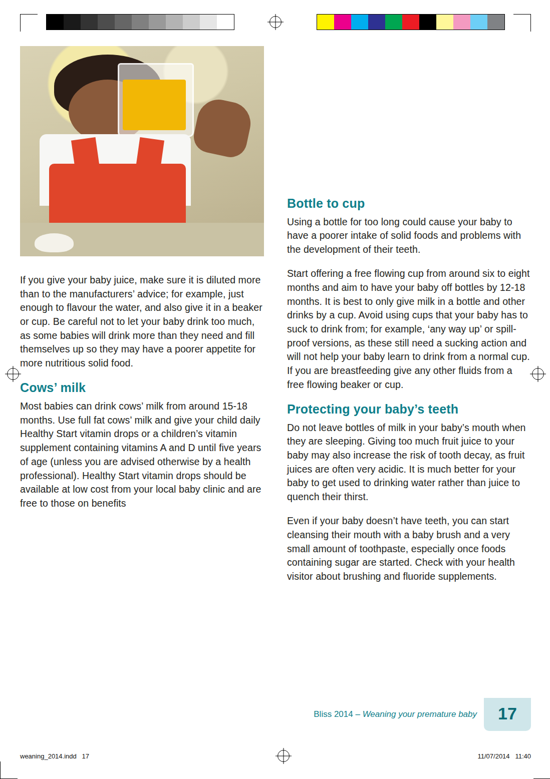If you give your baby juice, make sure it is diluted more than to the manufacturers’ advice; for example, just enough to flavour the water, and also give it in a beaker or cup. Be careful not to let your baby drink too much, as some babies will drink more than they need and fill themselves up so they may have a poorer appetite for more nutritious solid food.
Cows’ milk
Most babies can drink cows’ milk from around 15-18 months. Use full fat cows’ milk and give your child daily Healthy Start vitamin drops or a children’s vitamin supplement containing vitamins A and D until five years of age (unless you are advised otherwise by a health professional). Healthy Start vitamin drops should be available at low cost from your local baby clinic and are free to those on benefits
Bottle to cup
Using a bottle for too long could cause your baby to have a poorer intake of solid foods and problems with the development of their teeth.
Start offering a free flowing cup from around six to eight months and aim to have your baby off bottles by 12-18 months. It is best to only give milk in a bottle and other drinks by a cup. Avoid using cups that your baby has to suck to drink from; for example, ‘any way up’ or spill-proof versions, as these still need a sucking action and will not help your baby learn to drink from a normal cup. If you are breastfeeding give any other fluids from a free flowing beaker or cup.
Protecting your baby’s teeth
Do not leave bottles of milk in your baby’s mouth when they are sleeping. Giving too much fruit juice to your baby may also increase the risk of tooth decay, as fruit juices are often very acidic. It is much better for your baby to get used to drinking water rather than juice to quench their thirst.
Even if your baby doesn’t have teeth, you can start cleansing their mouth with a baby brush and a very small amount of toothpaste, especially once foods containing sugar are started. Check with your health visitor about brushing and fluoride supplements.
Bliss 2014 – Weaning your premature baby
17
weaning_2014.indd 17
11/07/2014 11:40